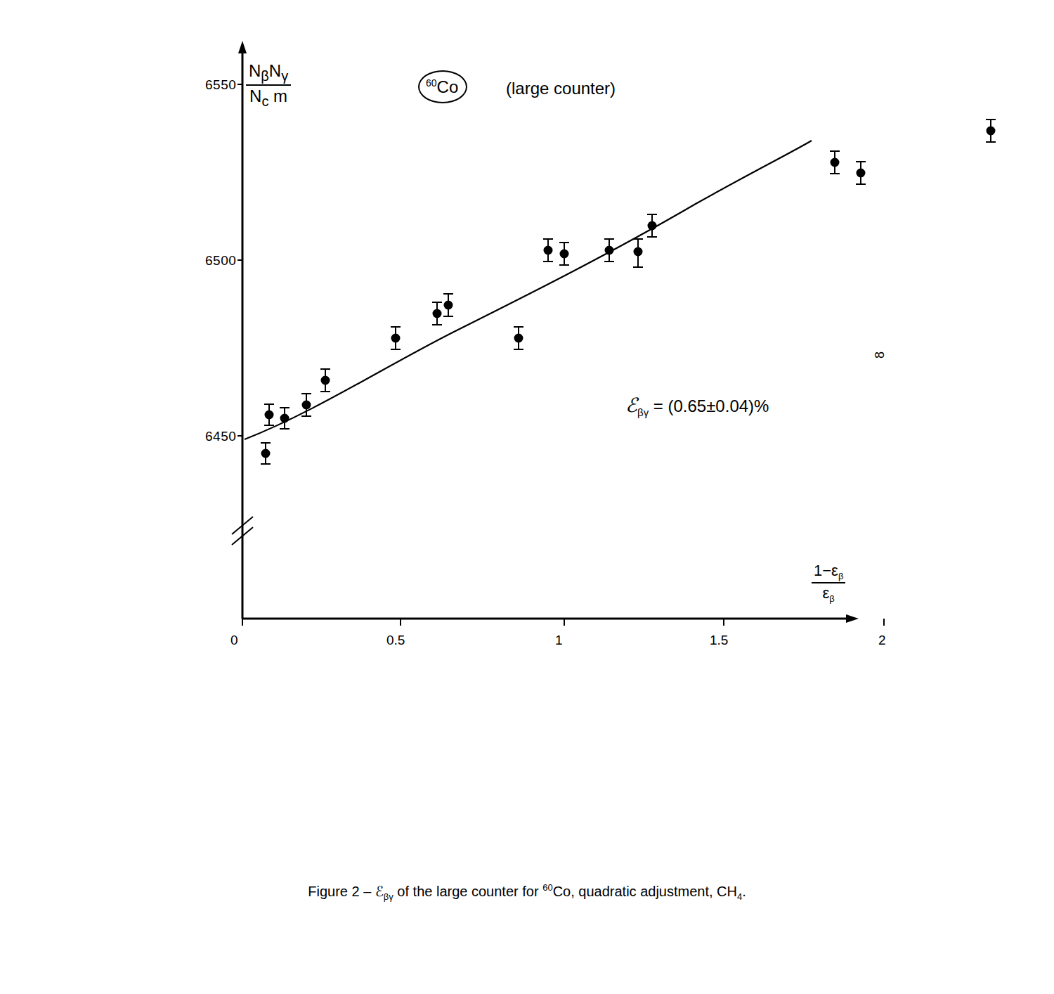6550 6500 6450 0 0.5 1 1.5 2 NβNγ Nc m 60Co (large counter) ℰβγ = (0.65±0.04)% 1−εβ εβ 8
Figure 2 – ℰβγ of the large counter for 60Co, quadratic adjustment, CH4.